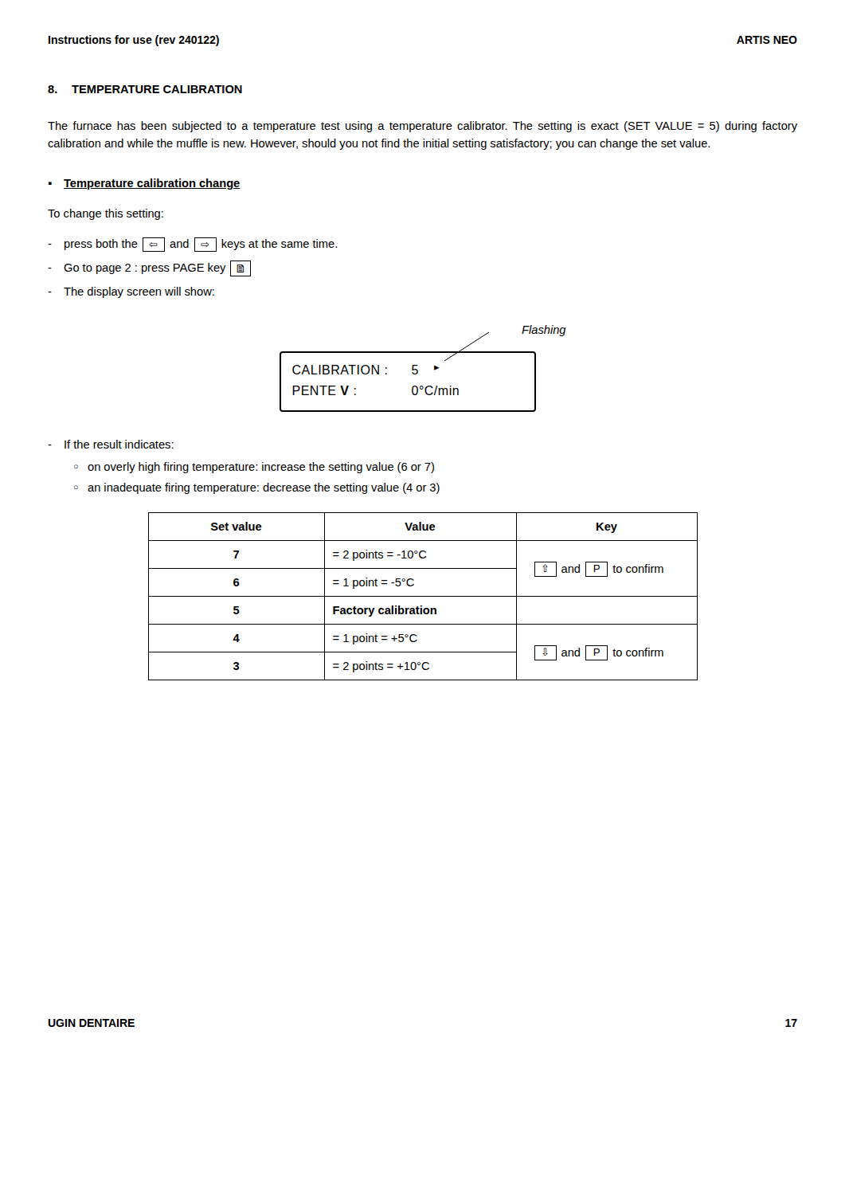Instructions for use (rev 240122)
ARTIS NEO
8. TEMPERATURE CALIBRATION
The furnace has been subjected to a temperature test using a temperature calibrator. The setting is exact (SET VALUE = 5) during factory calibration and while the muffle is new. However, should you not find the initial setting satisfactory; you can change the set value.
Temperature calibration change
To change this setting:
press both the ⇦ and ⇨ keys at the same time.
Go to page 2 : press PAGE key 🗎
The display screen will show:
Flashing
CALIBRATION :
5▸
PENTE V :
0°C/min
If the result indicates:
on overly high firing temperature: increase the setting value (6 or 7)
an inadequate firing temperature: decrease the setting value (4 or 3)
| Set value | Value | Key |
| --- | --- | --- |
| 7 | = 2 points = -10°C | ⇧ and P to confirm |
| 6 | = 1 point = -5°C |
| 5 | Factory calibration | |
| 4 | = 1 point = +5°C | ⇩ and P to confirm |
| 3 | = 2 points = +10°C |
UGIN DENTAIRE
17